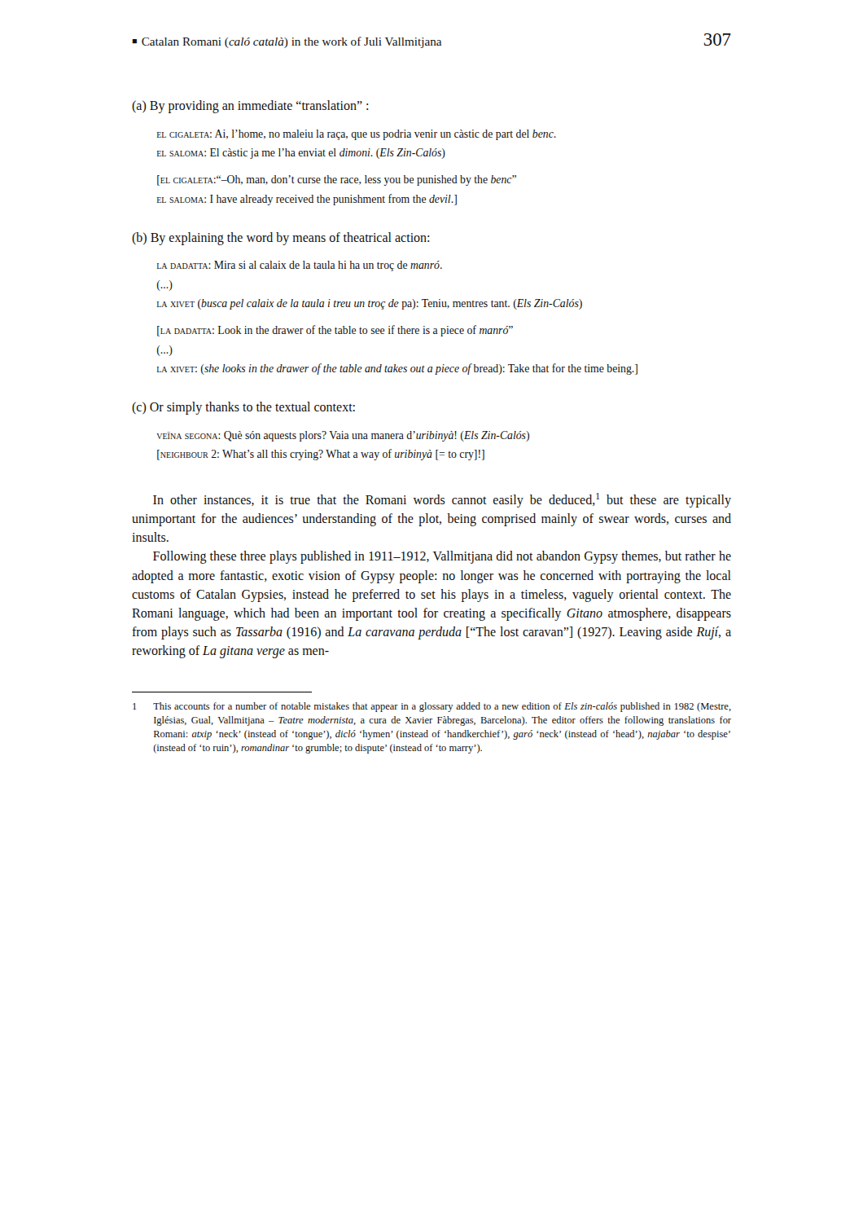Catalan Romani (caló català) in the work of Juli Vallmitjana 307
(a) By providing an immediate “translation” :
el cigaleta: Ai, l’home, no maleiu la raça, que us podria venir un càstic de part del benc.
el saloma: El càstic ja me l’ha enviat el dimoni. (Els Zin-Calós)
[el cigaleta:“–Oh, man, don’t curse the race, less you be punished by the benc”
el saloma: I have already received the punishment from the devil.]
(b) By explaining the word by means of theatrical action:
la dadatta: Mira si al calaix de la taula hi ha un troç de manró.
(...)
la xivet (busca pel calaix de la taula i treu un troç de pa): Teniu, mentres tant. (Els Zin-Calós)
[la dadatta: Look in the drawer of the table to see if there is a piece of manró”
(...)
la xivet: (she looks in the drawer of the table and takes out a piece of bread): Take that for the time being.]
(c) Or simply thanks to the textual context:
veïna segona: Què són aquests plors? Vaia una manera d’uribinyà! (Els Zin-Calós)
[neighbour 2: What’s all this crying? What a way of uribinyà [= to cry]!]
In other instances, it is true that the Romani words cannot easily be deduced,1 but these are typically unimportant for the audiences’ understanding of the plot, being comprised mainly of swear words, curses and insults.
Following these three plays published in 1911–1912, Vallmitjana did not abandon Gypsy themes, but rather he adopted a more fantastic, exotic vision of Gypsy people: no longer was he concerned with portraying the local customs of Catalan Gypsies, instead he preferred to set his plays in a timeless, vaguely oriental context. The Romani language, which had been an important tool for creating a specifically Gitano atmosphere, disappears from plays such as Tassarba (1916) and La caravana perduda [“The lost caravan”] (1927). Leaving aside Rují, a reworking of La gitana verge as men-
1 This accounts for a number of notable mistakes that appear in a glossary added to a new edition of Els zin-calós published in 1982 (Mestre, Iglésias, Gual, Vallmitjana – Teatre modernista, a cura de Xavier Fàbregas, Barcelona). The editor offers the following translations for Romani: atxip ‘neck’ (instead of ‘tongue’), dicló ‘hymen’ (instead of ‘handkerchief’), garó ‘neck’ (instead of ‘head’), najabar ‘to despise’ (instead of ‘to ruin’), romandinar ‘to grumble; to dispute’ (instead of ‘to marry’).